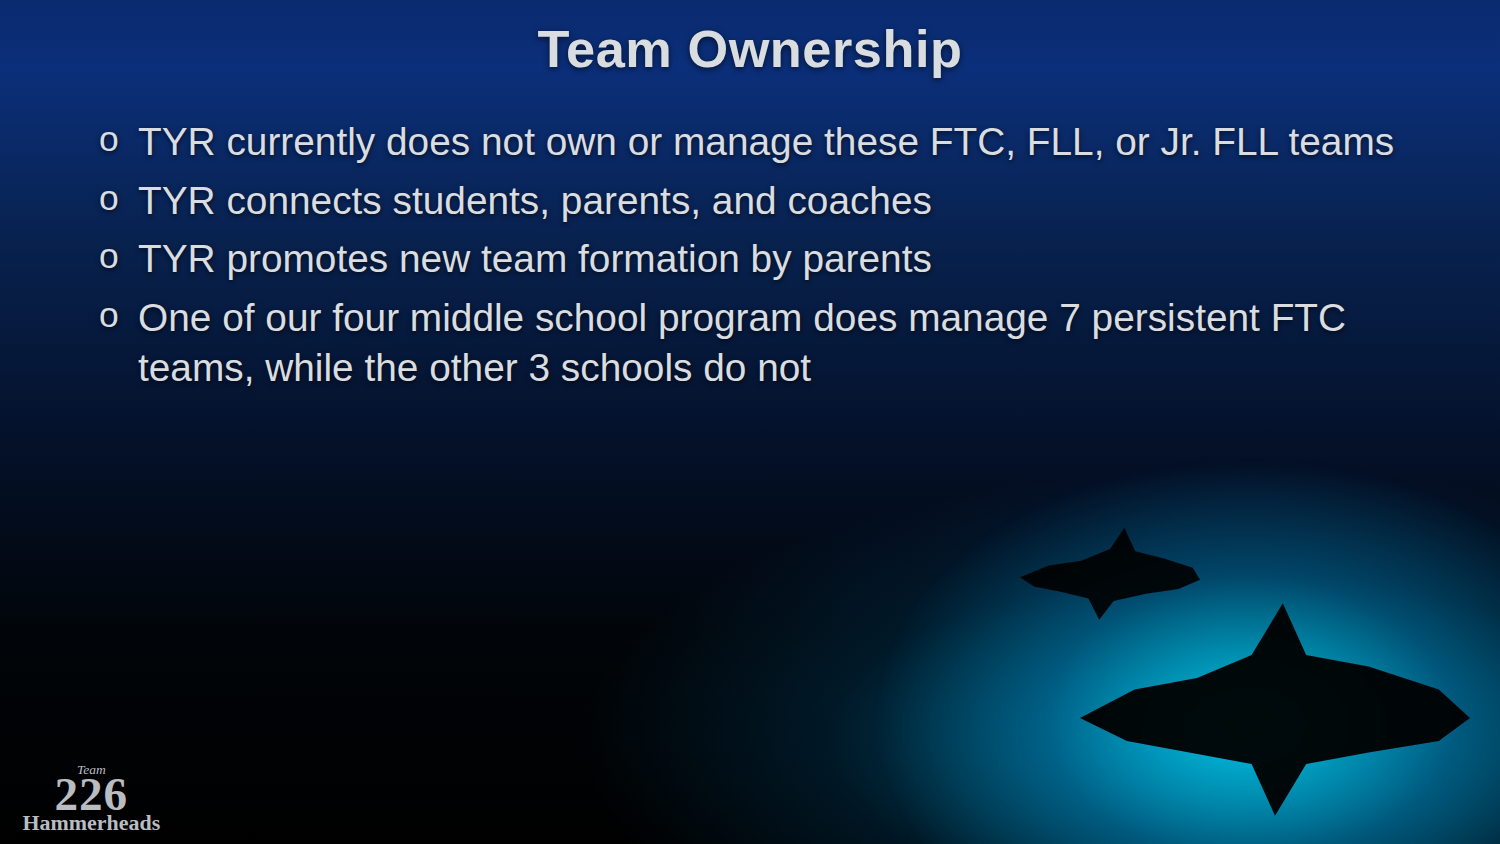Team Ownership
TYR currently does not own or manage these FTC, FLL, or Jr. FLL teams
TYR connects students, parents, and coaches
TYR promotes new team formation by parents
One of our four middle school program does manage 7 persistent FTC teams, while the other 3 schools do not
Team 226 Hammerheads